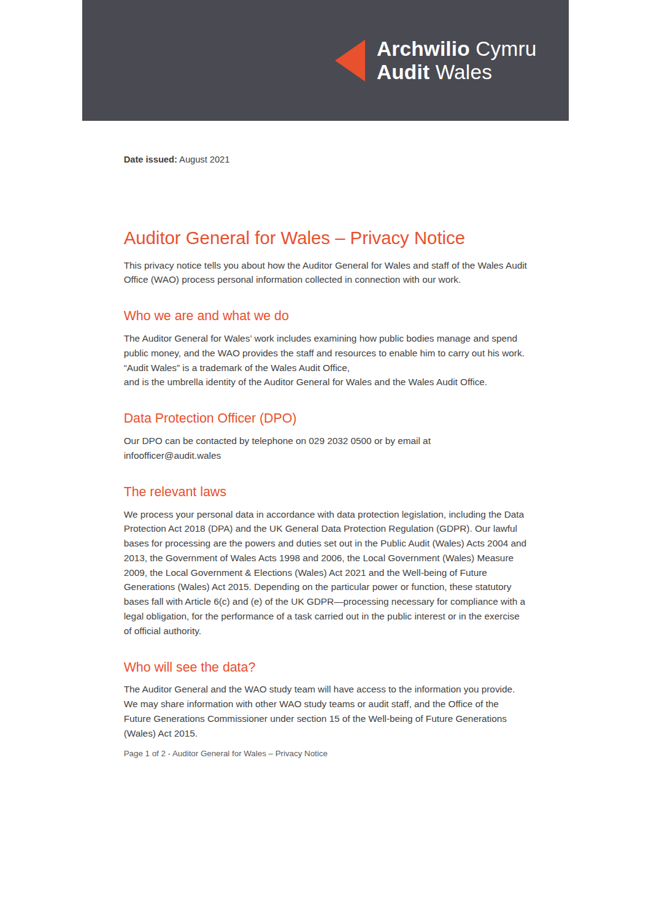Archwilio Cymru
Audit Wales
Date issued: August 2021
Auditor General for Wales – Privacy Notice
This privacy notice tells you about how the Auditor General for Wales and staff of the Wales Audit Office (WAO) process personal information collected in connection with our work.
Who we are and what we do
The Auditor General for Wales’ work includes examining how public bodies manage and spend public money, and the WAO provides the staff and resources to enable him to carry out his work. “Audit Wales” is a trademark of the Wales Audit Office,
and is the umbrella identity of the Auditor General for Wales and the Wales Audit Office.
Data Protection Officer (DPO)
Our DPO can be contacted by telephone on 029 2032 0500 or by email at
infoofficer@audit.wales
The relevant laws
We process your personal data in accordance with data protection legislation, including the Data Protection Act 2018 (DPA) and the UK General Data Protection Regulation (GDPR). Our lawful bases for processing are the powers and duties set out in the Public Audit (Wales) Acts 2004 and 2013, the Government of Wales Acts 1998 and 2006, the Local Government (Wales) Measure 2009, the Local Government & Elections (Wales) Act 2021 and the Well-being of Future Generations (Wales) Act 2015. Depending on the particular power or function, these statutory bases fall with Article 6(c) and (e) of the UK GDPR—processing necessary for compliance with a legal obligation, for the performance of a task carried out in the public interest or in the exercise of official authority.
Who will see the data?
The Auditor General and the WAO study team will have access to the information you provide. We may share information with other WAO study teams or audit staff, and the Office of the Future Generations Commissioner under section 15 of the Well-being of Future Generations (Wales) Act 2015.
Page 1 of 2 - Auditor General for Wales – Privacy Notice